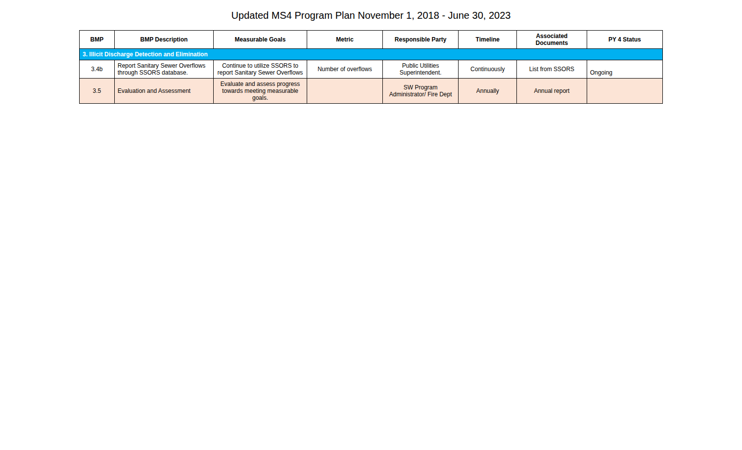Updated MS4 Program Plan November 1, 2018 - June 30, 2023
| 3. Illicit Discharge Detection and Elimination |
| BMP | BMP Description | Measurable Goals | Metric | Responsible Party | Timeline | Associated Documents | PY 4 Status |
| 3.4b | Report Sanitary Sewer Overflows through SSORS database. | Continue to utilize SSORS to report Sanitary Sewer Overflows | Number of overflows | Public Utilities Superintendent. | Continuously | List from SSORS | Ongoing |
| 3.5 | Evaluation and Assessment | Evaluate and assess progress towards meeting measurable goals. | | SW Program Administrator/ Fire Dept | Annually | Annual report | |